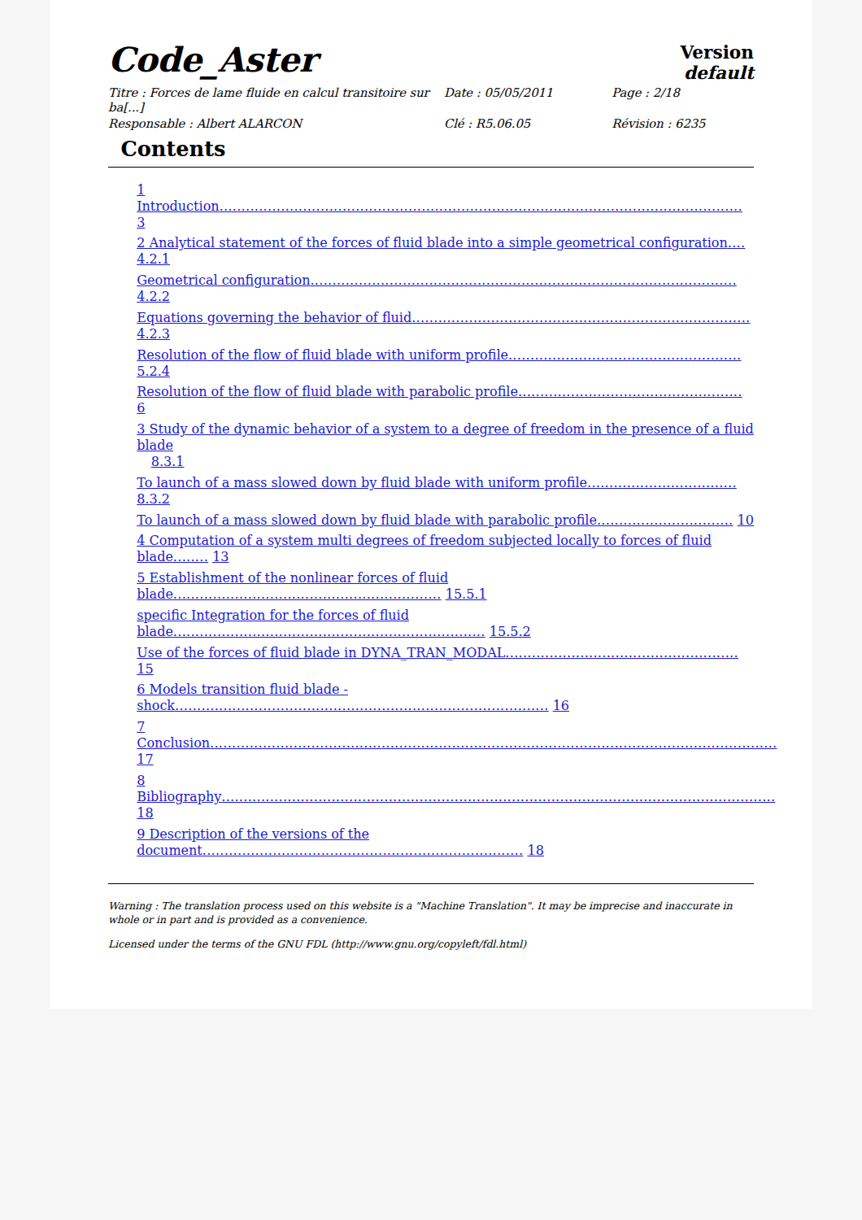Code_Aster
Version
default
| Titre : Forces de lame fluide en calcul transitoire sur ba[...] | Date : 05/05/2011 | Page : 2/18 |
| Responsable : Albert ALARCON | Clé : R5.06.05 | Révision : 6235 |
Contents
1 Introduction....................................................................................................................... 3
2 Analytical statement of the forces of fluid blade into a simple geometrical configuration.... 4.2.1
Geometrical configuration................................................................................................. 4.2.2
Equations governing the behavior of fluid............................................................................. 4.2.3
Resolution of the flow of fluid blade with uniform profile..................................................... 5.2.4
Resolution of the flow of fluid blade with parabolic profile................................................... 6
3 Study of the dynamic behavior of a system to a degree of freedom in the presence of a fluid blade 8.3.1
To launch of a mass slowed down by fluid blade with uniform profile.................................. 8.3.2
To launch of a mass slowed down by fluid blade with parabolic profile............................... 10
4 Computation of a system multi degrees of freedom subjected locally to forces of fluid blade........ 13
5 Establishment of the nonlinear forces of fluid blade............................................................. 15.5.1
specific Integration for the forces of fluid blade....................................................................... 15.5.2
Use of the forces of fluid blade in DYNA_TRAN_MODAL..................................................... 15
6 Models transition fluid blade - shock..................................................................................... 16
7 Conclusion................................................................................................................................. 17
8 Bibliography.............................................................................................................................. 18
9 Description of the versions of the document......................................................................... 18
Warning : The translation process used on this website is a "Machine Translation". It may be imprecise and inaccurate in whole or in part and is provided as a convenience.
Licensed under the terms of the GNU FDL (http://www.gnu.org/copyleft/fdl.html)